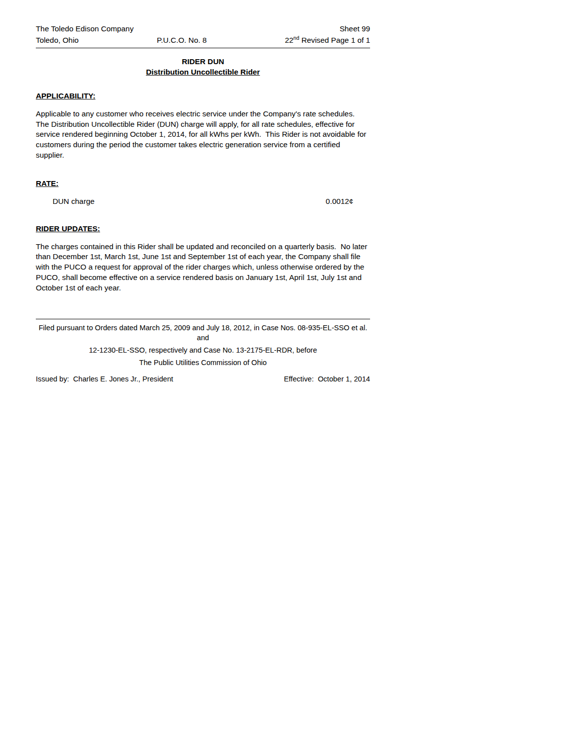The Toledo Edison Company Sheet 99
Toledo, Ohio P.U.C.O. No. 8 22nd Revised Page 1 of 1
RIDER DUN Distribution Uncollectible Rider
APPLICABILITY:
Applicable to any customer who receives electric service under the Company's rate schedules. The Distribution Uncollectible Rider (DUN) charge will apply, for all rate schedules, effective for service rendered beginning October 1, 2014, for all kWhs per kWh. This Rider is not avoidable for customers during the period the customer takes electric generation service from a certified supplier.
RATE:
DUN charge 0.0012¢
RIDER UPDATES:
The charges contained in this Rider shall be updated and reconciled on a quarterly basis. No later than December 1st, March 1st, June 1st and September 1st of each year, the Company shall file with the PUCO a request for approval of the rider charges which, unless otherwise ordered by the PUCO, shall become effective on a service rendered basis on January 1st, April 1st, July 1st and October 1st of each year.
Filed pursuant to Orders dated March 25, 2009 and July 18, 2012, in Case Nos. 08-935-EL-SSO et al. and
12-1230-EL-SSO, respectively and Case No. 13-2175-EL-RDR, before
The Public Utilities Commission of Ohio
Issued by: Charles E. Jones Jr., President Effective: October 1, 2014